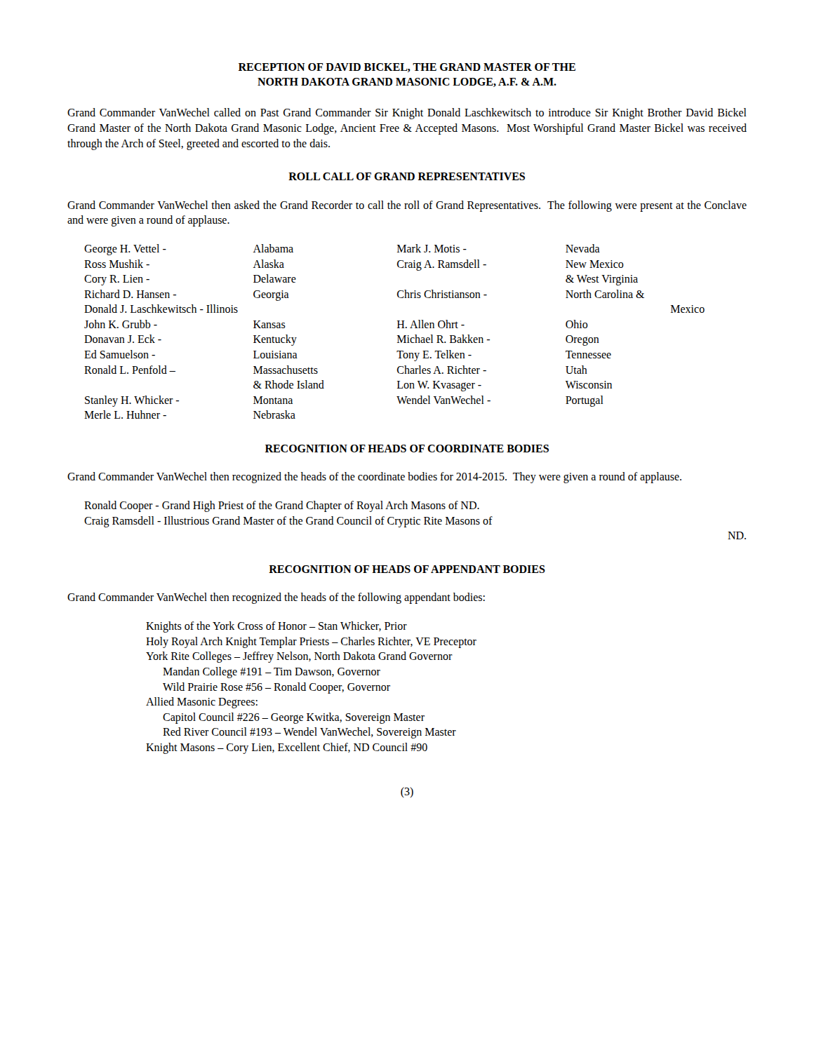Reception of David Bickel, the Grand Master of the
North Dakota Grand Masonic Lodge, A.F. & A.M.
Grand Commander VanWechel called on Past Grand Commander Sir Knight Donald Laschkewitsch to introduce Sir Knight Brother David Bickel Grand Master of the North Dakota Grand Masonic Lodge, Ancient Free & Accepted Masons. Most Worshipful Grand Master Bickel was received through the Arch of Steel, greeted and escorted to the dais.
Roll Call of Grand Representatives
Grand Commander VanWechel then asked the Grand Recorder to call the roll of Grand Representatives. The following were present at the Conclave and were given a round of applause.
| George H. Vettel - | Alabama | Mark J. Motis - | Nevada |
| Ross Mushik - | Alaska | Craig A. Ramsdell - | New Mexico |
| Cory R. Lien - | Delaware | | & West Virginia |
| Richard D. Hansen - | Georgia | Chris Christianson - | North Carolina & |
| Donald J. Laschkewitsch - Illinois | | Mexico |
| John K. Grubb - | Kansas | H. Allen Ohrt - | Ohio |
| Donavan J. Eck - | Kentucky | Michael R. Bakken - | Oregon |
| Ed Samuelson - | Louisiana | Tony E. Telken - | Tennessee |
| Ronald L. Penfold – | Massachusetts | Charles A. Richter - | Utah |
| | & Rhode Island | Lon W. Kvasager - | Wisconsin |
| Stanley H. Whicker - | Montana | Wendel VanWechel - | Portugal |
| Merle L. Huhner - | Nebraska | | |
Recognition of Heads of Coordinate Bodies
Grand Commander VanWechel then recognized the heads of the coordinate bodies for 2014-2015. They were given a round of applause.
Ronald Cooper - Grand High Priest of the Grand Chapter of Royal Arch Masons of ND.
Craig Ramsdell - Illustrious Grand Master of the Grand Council of Cryptic Rite Masons of
ND.
Recognition of Heads of Appendant Bodies
Grand Commander VanWechel then recognized the heads of the following appendant bodies:
Knights of the York Cross of Honor – Stan Whicker, Prior
Holy Royal Arch Knight Templar Priests – Charles Richter, VE Preceptor
York Rite Colleges – Jeffrey Nelson, North Dakota Grand Governor
Mandan College #191 – Tim Dawson, Governor
Wild Prairie Rose #56 – Ronald Cooper, Governor
Allied Masonic Degrees:
Capitol Council #226 – George Kwitka, Sovereign Master
Red River Council #193 – Wendel VanWechel, Sovereign Master
Knight Masons – Cory Lien, Excellent Chief, ND Council #90
(3)